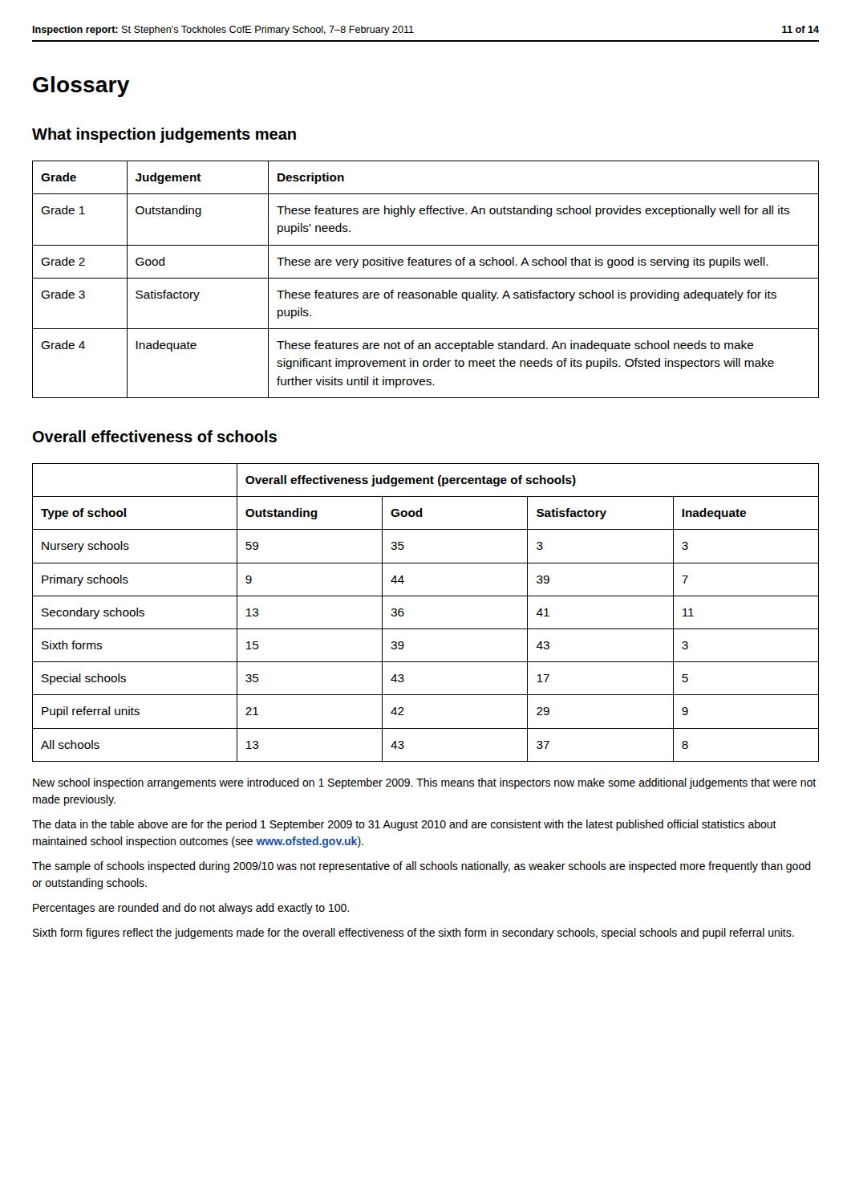Inspection report: St Stephen's Tockholes CofE Primary School, 7–8 February 2011
11 of 14
Glossary
What inspection judgements mean
| Grade | Judgement | Description |
| --- | --- | --- |
| Grade 1 | Outstanding | These features are highly effective. An outstanding school provides exceptionally well for all its pupils' needs. |
| Grade 2 | Good | These are very positive features of a school. A school that is good is serving its pupils well. |
| Grade 3 | Satisfactory | These features are of reasonable quality. A satisfactory school is providing adequately for its pupils. |
| Grade 4 | Inadequate | These features are not of an acceptable standard. An inadequate school needs to make significant improvement in order to meet the needs of its pupils. Ofsted inspectors will make further visits until it improves. |
Overall effectiveness of schools
| | Overall effectiveness judgement (percentage of schools) |
| --- | --- |
| Type of school | Outstanding | Good | Satisfactory | Inadequate |
| Nursery schools | 59 | 35 | 3 | 3 |
| Primary schools | 9 | 44 | 39 | 7 |
| Secondary schools | 13 | 36 | 41 | 11 |
| Sixth forms | 15 | 39 | 43 | 3 |
| Special schools | 35 | 43 | 17 | 5 |
| Pupil referral units | 21 | 42 | 29 | 9 |
| All schools | 13 | 43 | 37 | 8 |
New school inspection arrangements were introduced on 1 September 2009. This means that inspectors now make some additional judgements that were not made previously.
The data in the table above are for the period 1 September 2009 to 31 August 2010 and are consistent with the latest published official statistics about maintained school inspection outcomes (see www.ofsted.gov.uk).
The sample of schools inspected during 2009/10 was not representative of all schools nationally, as weaker schools are inspected more frequently than good or outstanding schools.
Percentages are rounded and do not always add exactly to 100.
Sixth form figures reflect the judgements made for the overall effectiveness of the sixth form in secondary schools, special schools and pupil referral units.